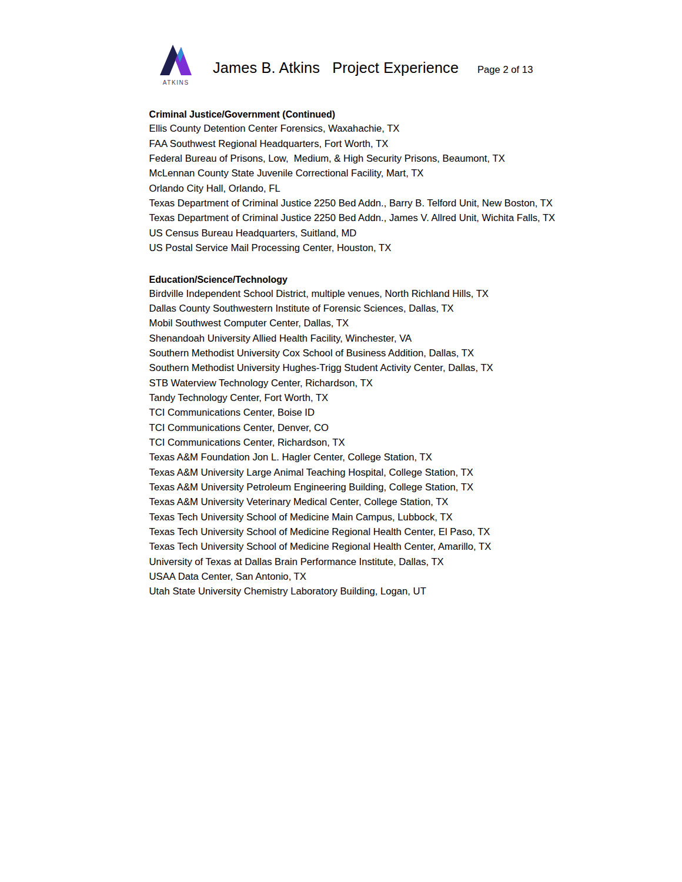ATKINS
James B. Atkins Project Experience
Page 2 of 13
Criminal Justice/Government (Continued)
Ellis County Detention Center Forensics, Waxahachie, TX
FAA Southwest Regional Headquarters, Fort Worth, TX
Federal Bureau of Prisons, Low, Medium, & High Security Prisons, Beaumont, TX
McLennan County State Juvenile Correctional Facility, Mart, TX
Orlando City Hall, Orlando, FL
Texas Department of Criminal Justice 2250 Bed Addn., Barry B. Telford Unit, New Boston, TX
Texas Department of Criminal Justice 2250 Bed Addn., James V. Allred Unit, Wichita Falls, TX
US Census Bureau Headquarters, Suitland, MD
US Postal Service Mail Processing Center, Houston, TX
Education/Science/Technology
Birdville Independent School District, multiple venues, North Richland Hills, TX
Dallas County Southwestern Institute of Forensic Sciences, Dallas, TX
Mobil Southwest Computer Center, Dallas, TX
Shenandoah University Allied Health Facility, Winchester, VA
Southern Methodist University Cox School of Business Addition, Dallas, TX
Southern Methodist University Hughes-Trigg Student Activity Center, Dallas, TX
STB Waterview Technology Center, Richardson, TX
Tandy Technology Center, Fort Worth, TX
TCI Communications Center, Boise ID
TCI Communications Center, Denver, CO
TCI Communications Center, Richardson, TX
Texas A&M Foundation Jon L. Hagler Center, College Station, TX
Texas A&M University Large Animal Teaching Hospital, College Station, TX
Texas A&M University Petroleum Engineering Building, College Station, TX
Texas A&M University Veterinary Medical Center, College Station, TX
Texas Tech University School of Medicine Main Campus, Lubbock, TX
Texas Tech University School of Medicine Regional Health Center, El Paso, TX
Texas Tech University School of Medicine Regional Health Center, Amarillo, TX
University of Texas at Dallas Brain Performance Institute, Dallas, TX
USAA Data Center, San Antonio, TX
Utah State University Chemistry Laboratory Building, Logan, UT